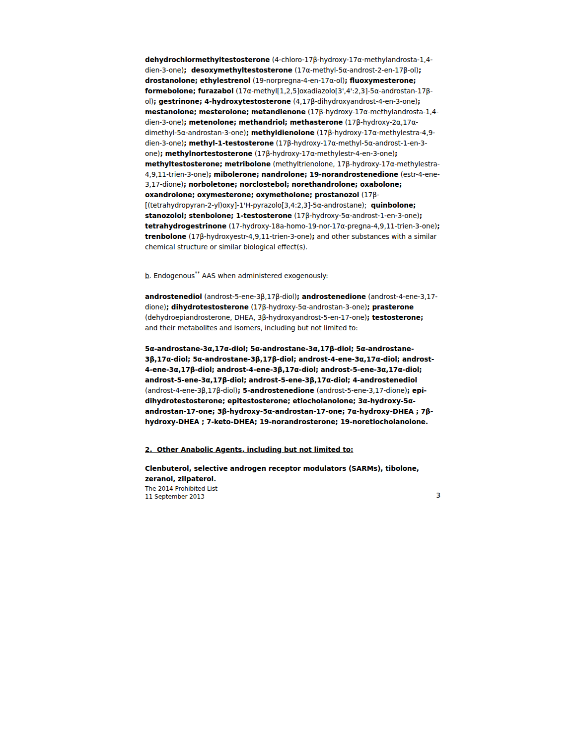dehydrochlormethyltestosterone (4-chloro-17β-hydroxy-17α-methylandrosta-1,4-dien-3-one); desoxymethyltestosterone (17α-methyl-5α-androst-2-en-17β-ol); drostanolone; ethylestrenol (19-norpregna-4-en-17α-ol); fluoxymesterone; formebolone; furazabol (17α-methyl[1,2,5]oxadiazolo[3',4':2,3]-5α-androstan-17β-ol); gestrinone; 4-hydroxytestosterone (4,17β-dihydroxyandrost-4-en-3-one); mestanolone; mesterolone; metandienone (17β-hydroxy-17α-methylandrosta-1,4-dien-3-one); metenolone; methandriol; methasterone (17β-hydroxy-2α,17α-dimethyl-5α-androstan-3-one); methyldienolone (17β-hydroxy-17α-methylestra-4,9-dien-3-one); methyl-1-testosterone (17β-hydroxy-17α-methyl-5α-androst-1-en-3-one); methylnortestosterone (17β-hydroxy-17α-methylestr-4-en-3-one); methyltestosterone; metribolone (methyltrienolone, 17β-hydroxy-17α-methylestra-4,9,11-trien-3-one); mibolerone; nandrolone; 19-norandrostenedione (estr-4-ene-3,17-dione); norboletone; norclostebol; norethandrolone; oxabolone; oxandrolone; oxymesterone; oxymetholone; prostanozol (17β-[(tetrahydropyran-2-yl)oxy]-1'H-pyrazolo[3,4:2,3]-5α-androstane); quinbolone; stanozolol; stenbolone; 1-testosterone (17β-hydroxy-5α-androst-1-en-3-one); tetrahydrogestrinone (17-hydroxy-18a-homo-19-nor-17α-pregna-4,9,11-trien-3-one); trenbolone (17β-hydroxyestr-4,9,11-trien-3-one); and other substances with a similar chemical structure or similar biological effect(s).
b. Endogenous** AAS when administered exogenously:
androstenediol (androst-5-ene-3β,17β-diol); androstenedione (androst-4-ene-3,17-dione); dihydrotestosterone (17β-hydroxy-5α-androstan-3-one); prasterone (dehydroepiandrosterone, DHEA, 3β-hydroxyandrost-5-en-17-one); testosterone;
and their metabolites and isomers, including but not limited to:
5α-androstane-3α,17α-diol; 5α-androstane-3α,17β-diol; 5α-androstane-3β,17α-diol; 5α-androstane-3β,17β-diol; androst-4-ene-3α,17α-diol; androst-4-ene-3α,17β-diol; androst-4-ene-3β,17α-diol; androst-5-ene-3α,17α-diol; androst-5-ene-3α,17β-diol; androst-5-ene-3β,17α-diol; 4-androstenediol (androst-4-ene-3β,17β-diol); 5-androstenedione (androst-5-ene-3,17-dione); epi-dihydrotestosterone; epitestosterone; etiocholanolone; 3α-hydroxy-5α-androstan-17-one; 3β-hydroxy-5α-androstan-17-one; 7α-hydroxy-DHEA ; 7β-hydroxy-DHEA ; 7-keto-DHEA; 19-norandrosterone; 19-noretiocholanolone.
2. Other Anabolic Agents, including but not limited to:
Clenbuterol, selective androgen receptor modulators (SARMs), tibolone, zeranol, zilpaterol.
The 2014 Prohibited List
11 September 2013
3